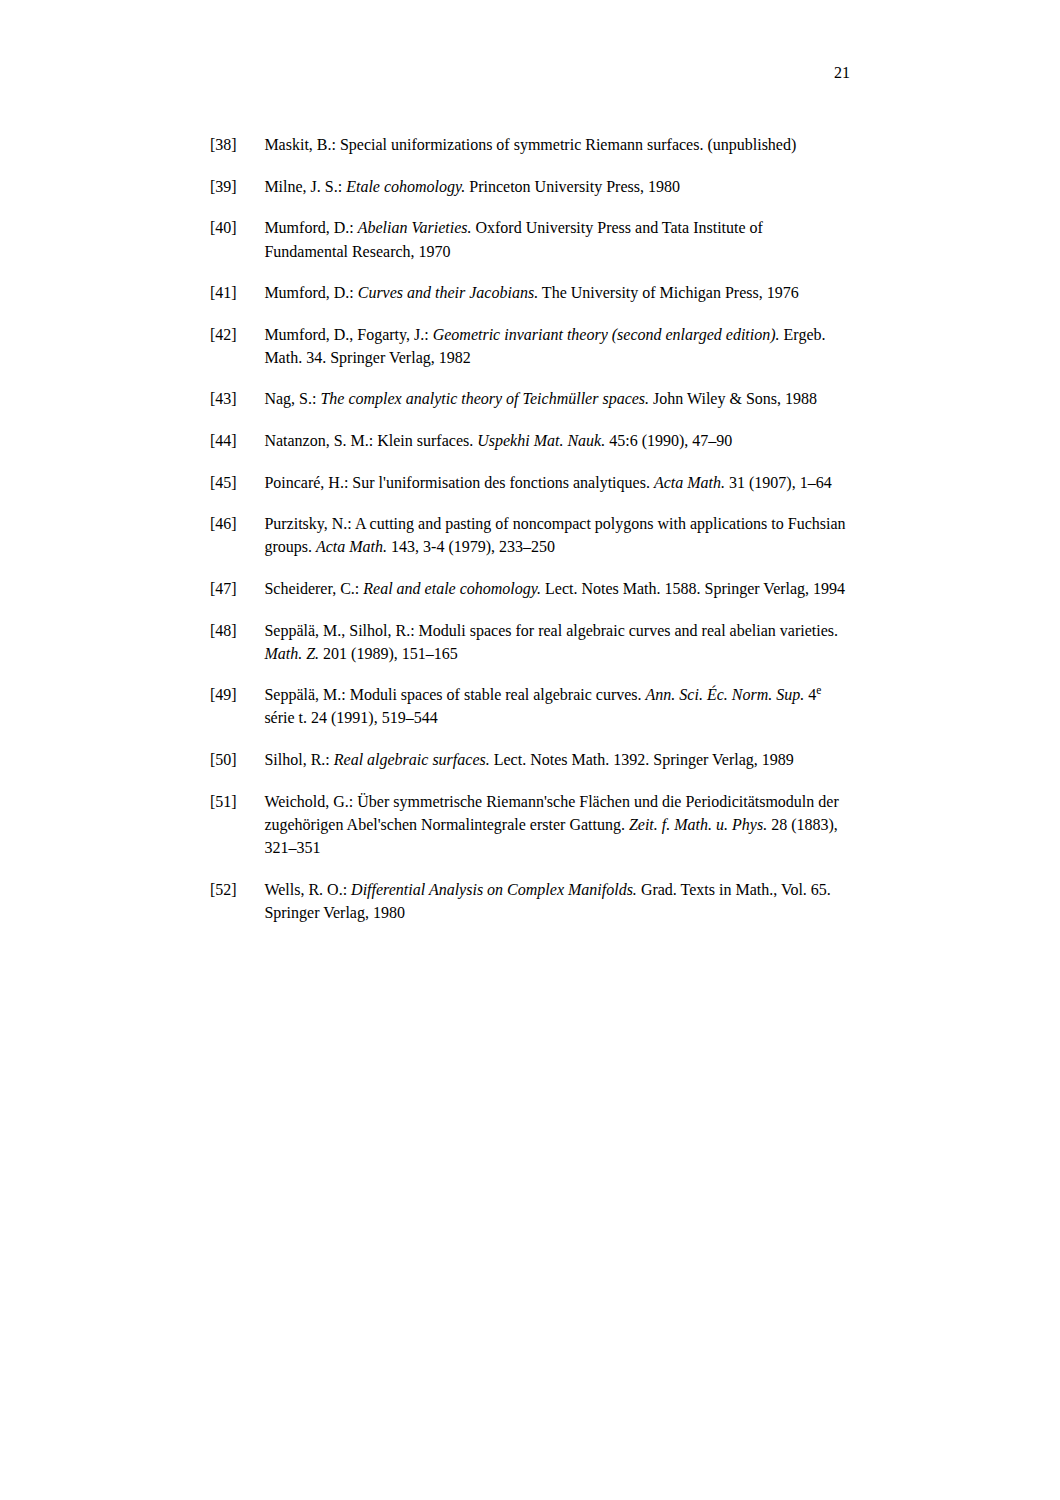21
[38] Maskit, B.: Special uniformizations of symmetric Riemann surfaces. (unpublished)
[39] Milne, J. S.: Etale cohomology. Princeton University Press, 1980
[40] Mumford, D.: Abelian Varieties. Oxford University Press and Tata Institute of Fundamental Research, 1970
[41] Mumford, D.: Curves and their Jacobians. The University of Michigan Press, 1976
[42] Mumford, D., Fogarty, J.: Geometric invariant theory (second enlarged edition). Ergeb. Math. 34. Springer Verlag, 1982
[43] Nag, S.: The complex analytic theory of Teichmüller spaces. John Wiley & Sons, 1988
[44] Natanzon, S. M.: Klein surfaces. Uspekhi Mat. Nauk. 45:6 (1990), 47–90
[45] Poincaré, H.: Sur l'uniformisation des fonctions analytiques. Acta Math. 31 (1907), 1–64
[46] Purzitsky, N.: A cutting and pasting of noncompact polygons with applications to Fuchsian groups. Acta Math. 143, 3-4 (1979), 233–250
[47] Scheiderer, C.: Real and etale cohomology. Lect. Notes Math. 1588. Springer Verlag, 1994
[48] Seppälä, M., Silhol, R.: Moduli spaces for real algebraic curves and real abelian varieties. Math. Z. 201 (1989), 151–165
[49] Seppälä, M.: Moduli spaces of stable real algebraic curves. Ann. Sci. Éc. Norm. Sup. 4e série t. 24 (1991), 519–544
[50] Silhol, R.: Real algebraic surfaces. Lect. Notes Math. 1392. Springer Verlag, 1989
[51] Weichold, G.: Über symmetrische Riemann'sche Flächen und die Periodicitätsmoduln der zugehörigen Abel'schen Normalintegrale erster Gattung. Zeit. f. Math. u. Phys. 28 (1883), 321–351
[52] Wells, R. O.: Differential Analysis on Complex Manifolds. Grad. Texts in Math., Vol. 65. Springer Verlag, 1980